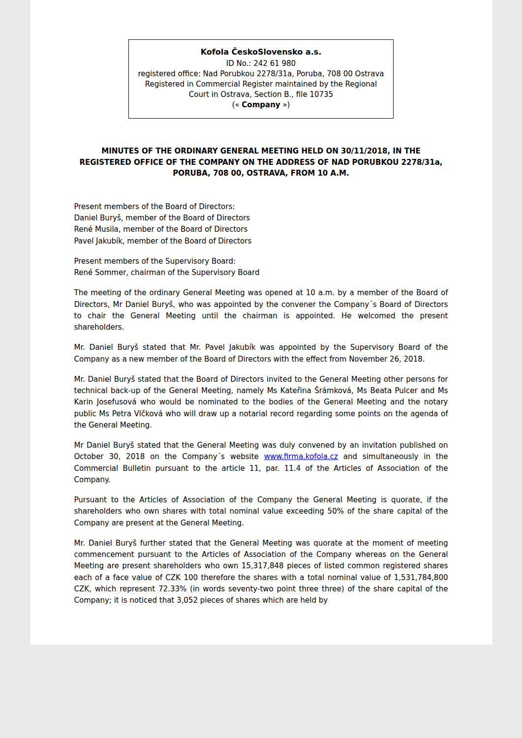Kofola ČeskoSlovensko a.s. ID No.: 242 61 980 registered office: Nad Porubkou 2278/31a, Poruba, 708 00 Ostrava Registered in Commercial Register maintained by the Regional Court in Ostrava, Section B., file 10735 (« Company »)
MINUTES OF THE ORDINARY GENERAL MEETING HELD ON 30/11/2018, IN THE REGISTERED OFFICE OF THE COMPANY ON THE ADDRESS OF NAD PORUBKOU 2278/31a, PORUBA, 708 00, OSTRAVA, FROM 10 A.M.
Present members of the Board of Directors:
Daniel Buryš, member of the Board of Directors
René Musila, member of the Board of Directors
Pavel Jakubík, member of the Board of Directors
Present members of the Supervisory Board:
René Sommer, chairman of the Supervisory Board
The meeting of the ordinary General Meeting was opened at 10 a.m. by a member of the Board of Directors, Mr Daniel Buryš, who was appointed by the convener the Company´s Board of Directors to chair the General Meeting until the chairman is appointed. He welcomed the present shareholders.
Mr. Daniel Buryš stated that Mr. Pavel Jakubík was appointed by the Supervisory Board of the Company as a new member of the Board of Directors with the effect from November 26, 2018.
Mr. Daniel Buryš stated that the Board of Directors invited to the General Meeting other persons for technical back-up of the General Meeting, namely Ms Kateřina Šrámková, Ms Beata Pulcer and Ms Karin Josefusová who would be nominated to the bodies of the General Meeting and the notary public Ms Petra Vlčková who will draw up a notarial record regarding some points on the agenda of the General Meeting.
Mr Daniel Buryš stated that the General Meeting was duly convened by an invitation published on October 30, 2018 on the Company´s website www.firma.kofola.cz and simultaneously in the Commercial Bulletin pursuant to the article 11, par. 11.4 of the Articles of Association of the Company.
Pursuant to the Articles of Association of the Company the General Meeting is quorate, if the shareholders who own shares with total nominal value exceeding 50% of the share capital of the Company are present at the General Meeting.
Mr. Daniel Buryš further stated that the General Meeting was quorate at the moment of meeting commencement pursuant to the Articles of Association of the Company whereas on the General Meeting are present shareholders who own 15,317,848 pieces of listed common registered shares each of a face value of CZK 100 therefore the shares with a total nominal value of 1,531,784,800 CZK, which represent 72.33% (in words seventy-two point three three) of the share capital of the Company; it is noticed that 3,052 pieces of shares which are held by